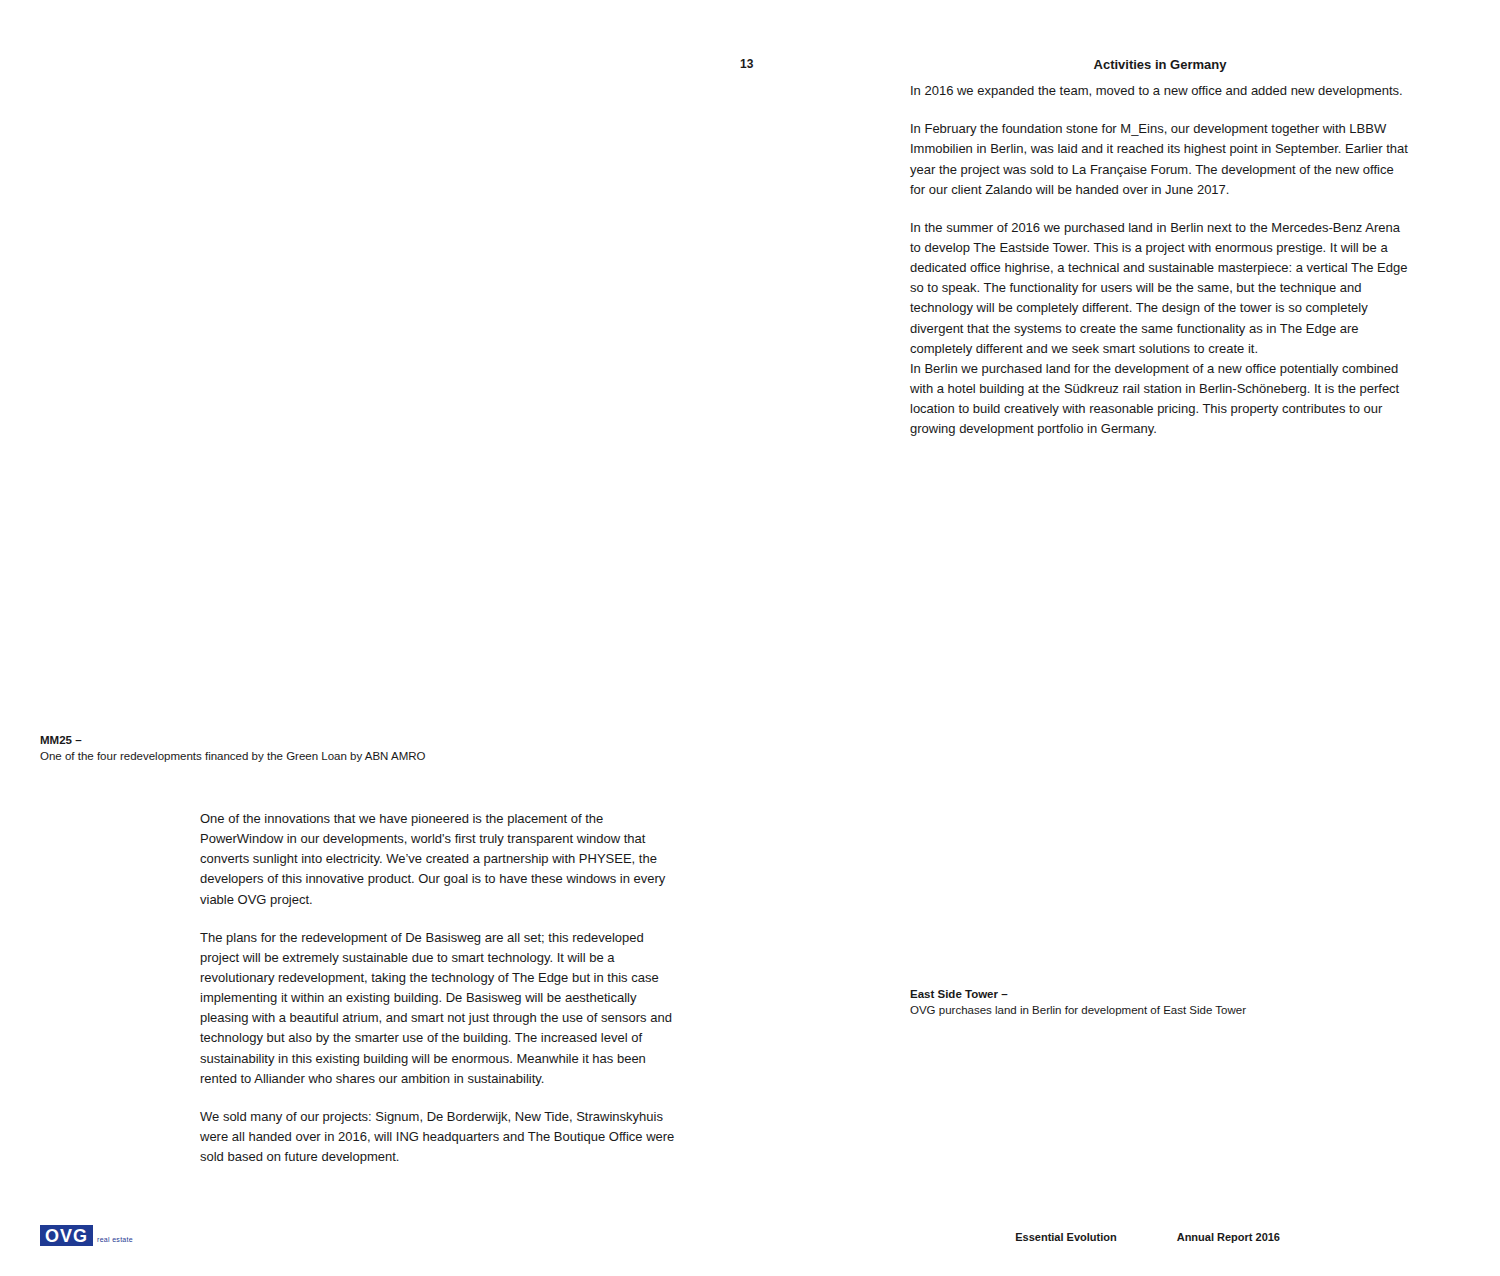MM25 – One of the four redevelopments financed by the Green Loan by ABN AMRO
One of the innovations that we have pioneered is the placement of the PowerWindow in our developments, world's first truly transparent window that converts sunlight into electricity. We’ve created a partnership with PHYSEE, the developers of this innovative product. Our goal is to have these windows in every viable OVG project.
The plans for the redevelopment of De Basisweg are all set; this redeveloped project will be extremely sustainable due to smart technology. It will be a revolutionary redevelopment, taking the technology of The Edge but in this case implementing it within an existing building. De Basisweg will be aesthetically pleasing with a beautiful atrium, and smart not just through the use of sensors and technology but also by the smarter use of the building. The increased level of sustainability in this existing building will be enormous. Meanwhile it has been rented to Alliander who shares our ambition in sustainability.
We sold many of our projects: Signum, De Borderwijk, New Tide, Strawinskyhuis were all handed over in 2016, will ING headquarters and The Boutique Office were sold based on future development.
13
Activities in Germany
In 2016 we expanded the team, moved to a new office and added new developments.
In February the foundation stone for M_Eins, our development together with LBBW Immobilien in Berlin, was laid and it reached its highest point in September. Earlier that year the project was sold to La Française Forum. The development of the new office for our client Zalando will be handed over in June 2017.
In the summer of 2016 we purchased land in Berlin next to the Mercedes-Benz Arena to develop The Eastside Tower. This is a project with enormous prestige. It will be a dedicated office highrise, a technical and sustainable masterpiece: a vertical The Edge so to speak. The functionality for users will be the same, but the technique and technology will be completely different. The design of the tower is so completely divergent that the systems to create the same functionality as in The Edge are completely different and we seek smart solutions to create it.
In Berlin we purchased land for the development of a new office potentially combined with a hotel building at the Südkreuz rail station in Berlin-Schöneberg. It is the perfect location to build creatively with reasonable pricing. This property contributes to our growing development portfolio in Germany.
East Side Tower – OVG purchases land in Berlin for development of East Side Tower
OVG real estate
Essential Evolution Annual Report 2016